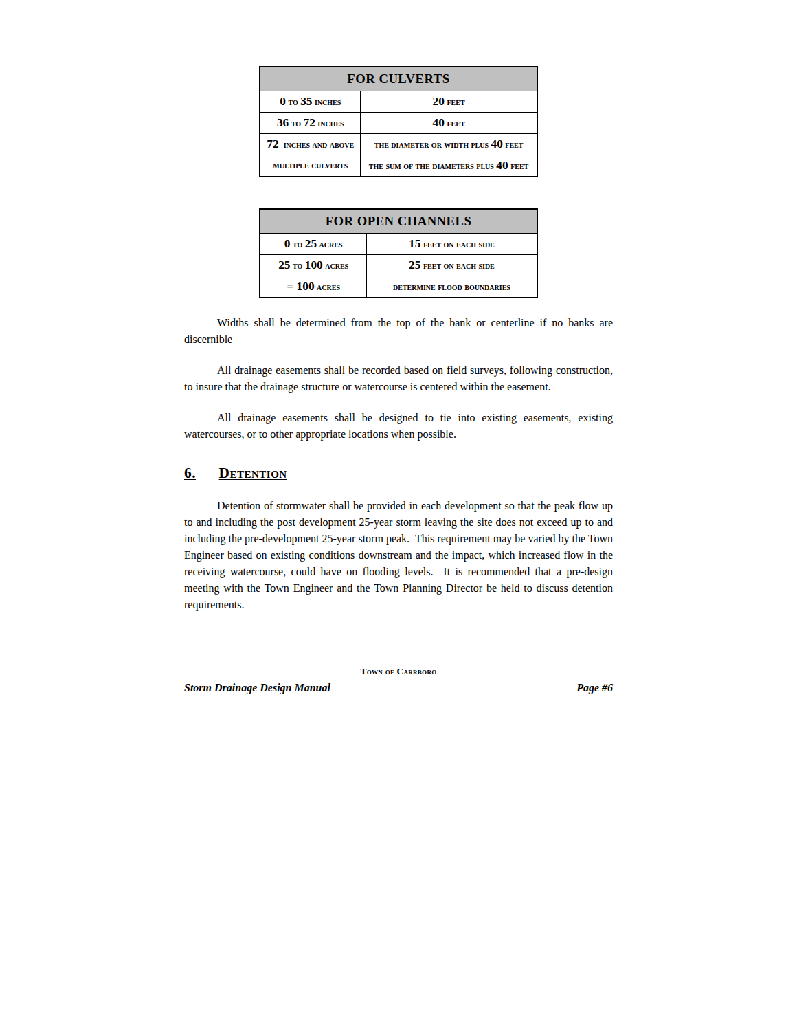| FOR CULVERTS |
| --- |
| 0 to 35 inches | 20 feet |
| 36 to 72 inches | 40 feet |
| 72 inches and above | the diameter or width plus 40 feet |
| multiple culverts | the sum of the diameters plus 40 feet |
| FOR OPEN CHANNELS |
| --- |
| 0 to 25 acres | 15 feet on each side |
| 25 to 100 acres | 25 feet on each side |
| = 100 acres | determine flood boundaries |
Widths shall be determined from the top of the bank or centerline if no banks are discernible
All drainage easements shall be recorded based on field surveys, following construction, to insure that the drainage structure or watercourse is centered within the easement.
All drainage easements shall be designed to tie into existing easements, existing watercourses, or to other appropriate locations when possible.
6. Detention
Detention of stormwater shall be provided in each development so that the peak flow up to and including the post development 25-year storm leaving the site does not exceed up to and including the pre-development 25-year storm peak. This requirement may be varied by the Town Engineer based on existing conditions downstream and the impact, which increased flow in the receiving watercourse, could have on flooding levels. It is recommended that a pre-design meeting with the Town Engineer and the Town Planning Director be held to discuss detention requirements.
Town of Carrboro
Storm Drainage Design Manual
Page #6